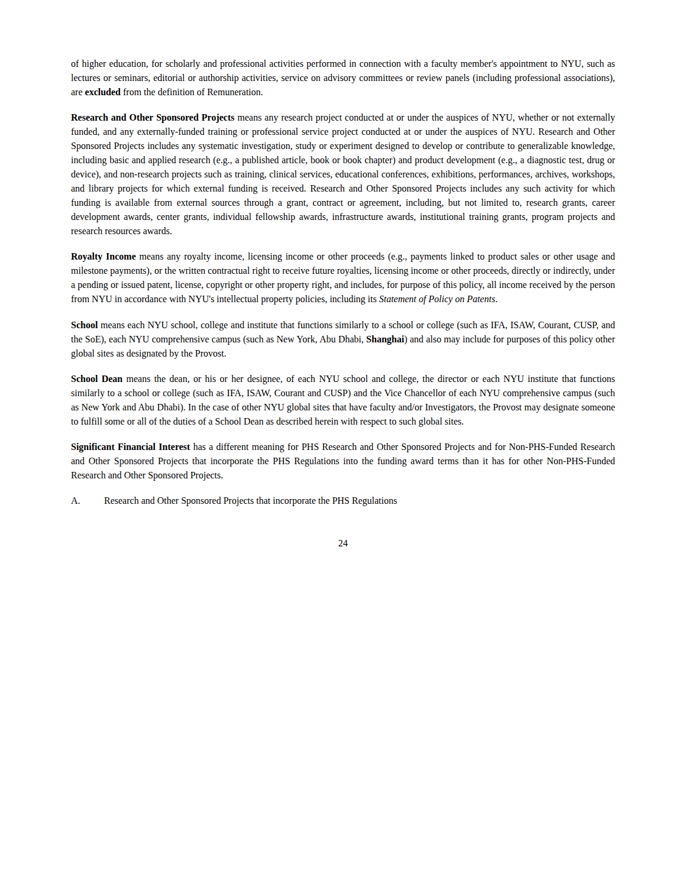of higher education, for scholarly and professional activities performed in connection with a faculty member's appointment to NYU, such as lectures or seminars, editorial or authorship activities, service on advisory committees or review panels (including professional associations), are excluded from the definition of Remuneration.
Research and Other Sponsored Projects means any research project conducted at or under the auspices of NYU, whether or not externally funded, and any externally-funded training or professional service project conducted at or under the auspices of NYU. Research and Other Sponsored Projects includes any systematic investigation, study or experiment designed to develop or contribute to generalizable knowledge, including basic and applied research (e.g., a published article, book or book chapter) and product development (e.g., a diagnostic test, drug or device), and non-research projects such as training, clinical services, educational conferences, exhibitions, performances, archives, workshops, and library projects for which external funding is received. Research and Other Sponsored Projects includes any such activity for which funding is available from external sources through a grant, contract or agreement, including, but not limited to, research grants, career development awards, center grants, individual fellowship awards, infrastructure awards, institutional training grants, program projects and research resources awards.
Royalty Income means any royalty income, licensing income or other proceeds (e.g., payments linked to product sales or other usage and milestone payments), or the written contractual right to receive future royalties, licensing income or other proceeds, directly or indirectly, under a pending or issued patent, license, copyright or other property right, and includes, for purpose of this policy, all income received by the person from NYU in accordance with NYU's intellectual property policies, including its Statement of Policy on Patents.
School means each NYU school, college and institute that functions similarly to a school or college (such as IFA, ISAW, Courant, CUSP, and the SoE), each NYU comprehensive campus (such as New York, Abu Dhabi, Shanghai) and also may include for purposes of this policy other global sites as designated by the Provost.
School Dean means the dean, or his or her designee, of each NYU school and college, the director or each NYU institute that functions similarly to a school or college (such as IFA, ISAW, Courant and CUSP) and the Vice Chancellor of each NYU comprehensive campus (such as New York and Abu Dhabi). In the case of other NYU global sites that have faculty and/or Investigators, the Provost may designate someone to fulfill some or all of the duties of a School Dean as described herein with respect to such global sites.
Significant Financial Interest has a different meaning for PHS Research and Other Sponsored Projects and for Non-PHS-Funded Research and Other Sponsored Projects that incorporate the PHS Regulations into the funding award terms than it has for other Non-PHS-Funded Research and Other Sponsored Projects.
A. Research and Other Sponsored Projects that incorporate the PHS Regulations
24